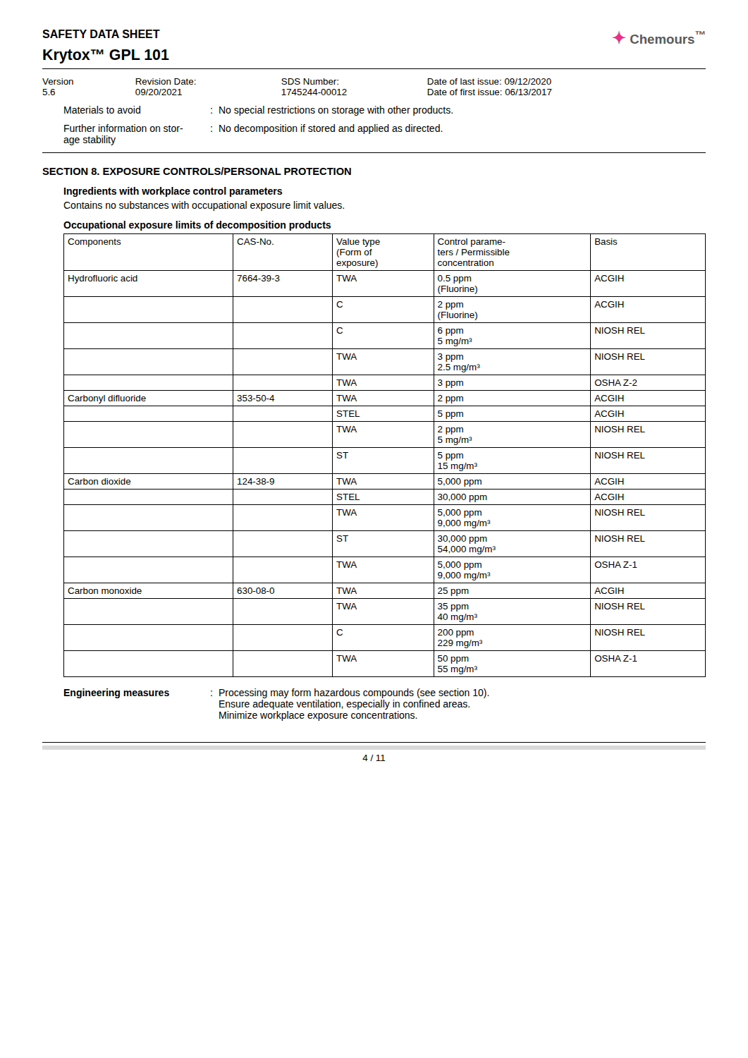SAFETY DATA SHEET
Krytox™ GPL 101
✦ Chemours™
| Version 5.6 | Revision Date: 09/20/2021 | SDS Number: 1745244-00012 | Date of last issue: 09/12/2020 Date of first issue: 06/13/2017 |
Materials to avoid
:
No special restrictions on storage with other products.
Further information on stor-
age stability
:
No decomposition if stored and applied as directed.
SECTION 8. EXPOSURE CONTROLS/PERSONAL PROTECTION
Ingredients with workplace control parameters
Contains no substances with occupational exposure limit values.
Occupational exposure limits of decomposition products
| Components | CAS-No. | Value type (Form of exposure) | Control parame- ters / Permissible concentration | Basis |
| --- | --- | --- | --- | --- |
| Hydrofluoric acid | 7664-39-3 | TWA | 0.5 ppm (Fluorine) | ACGIH |
| | | C | 2 ppm (Fluorine) | ACGIH |
| | | C | 6 ppm 5 mg/m³ | NIOSH REL |
| | | TWA | 3 ppm 2.5 mg/m³ | NIOSH REL |
| | | TWA | 3 ppm | OSHA Z-2 |
| Carbonyl difluoride | 353-50-4 | TWA | 2 ppm | ACGIH |
| | | STEL | 5 ppm | ACGIH |
| | | TWA | 2 ppm 5 mg/m³ | NIOSH REL |
| | | ST | 5 ppm 15 mg/m³ | NIOSH REL |
| Carbon dioxide | 124-38-9 | TWA | 5,000 ppm | ACGIH |
| | | STEL | 30,000 ppm | ACGIH |
| | | TWA | 5,000 ppm 9,000 mg/m³ | NIOSH REL |
| | | ST | 30,000 ppm 54,000 mg/m³ | NIOSH REL |
| | | TWA | 5,000 ppm 9,000 mg/m³ | OSHA Z-1 |
| Carbon monoxide | 630-08-0 | TWA | 25 ppm | ACGIH |
| | | TWA | 35 ppm 40 mg/m³ | NIOSH REL |
| | | C | 200 ppm 229 mg/m³ | NIOSH REL |
| | | TWA | 50 ppm 55 mg/m³ | OSHA Z-1 |
Engineering measures
:
Processing may form hazardous compounds (see section 10).
Ensure adequate ventilation, especially in confined areas.
Minimize workplace exposure concentrations.
4 / 11